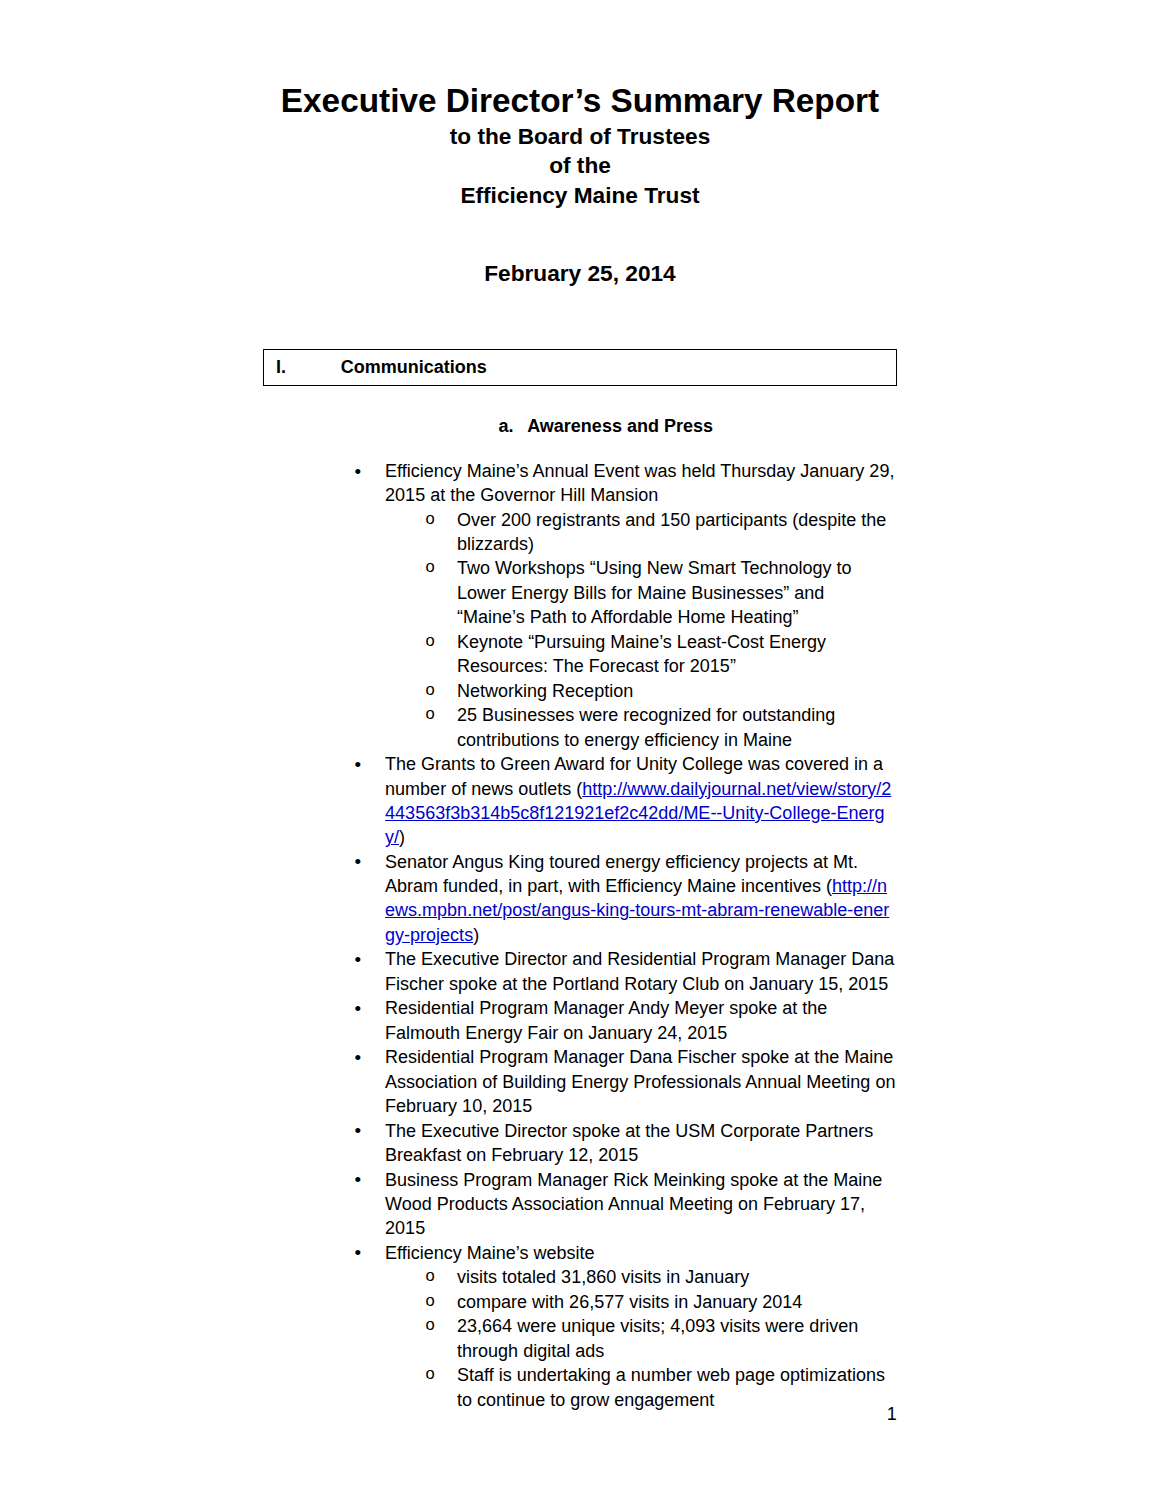Executive Director’s Summary Report
to the Board of Trustees
of the
Efficiency Maine Trust
February 25, 2014
I. Communications
a. Awareness and Press
Efficiency Maine’s Annual Event was held Thursday January 29, 2015 at the Governor Hill Mansion
Over 200 registrants and 150 participants (despite the blizzards)
Two Workshops “Using New Smart Technology to Lower Energy Bills for Maine Businesses” and “Maine’s Path to Affordable Home Heating”
Keynote “Pursuing Maine’s Least-Cost Energy Resources: The Forecast for 2015”
Networking Reception
25 Businesses were recognized for outstanding contributions to energy efficiency in Maine
The Grants to Green Award for Unity College was covered in a number of news outlets (http://www.dailyjournal.net/view/story/2443563f3b314b5c8f121921ef2c42dd/ME--Unity-College-Energy/)
Senator Angus King toured energy efficiency projects at Mt. Abram funded, in part, with Efficiency Maine incentives (http://news.mpbn.net/post/angus-king-tours-mt-abram-renewable-energy-projects)
The Executive Director and Residential Program Manager Dana Fischer spoke at the Portland Rotary Club on January 15, 2015
Residential Program Manager Andy Meyer spoke at the Falmouth Energy Fair on January 24, 2015
Residential Program Manager Dana Fischer spoke at the Maine Association of Building Energy Professionals Annual Meeting on February 10, 2015
The Executive Director spoke at the USM Corporate Partners Breakfast on February 12, 2015
Business Program Manager Rick Meinking spoke at the Maine Wood Products Association Annual Meeting on February 17, 2015
Efficiency Maine’s website
visits totaled 31,860 visits in January
compare with 26,577 visits in January 2014
23,664 were unique visits; 4,093 visits were driven through digital ads
Staff is undertaking a number web page optimizations to continue to grow engagement
1